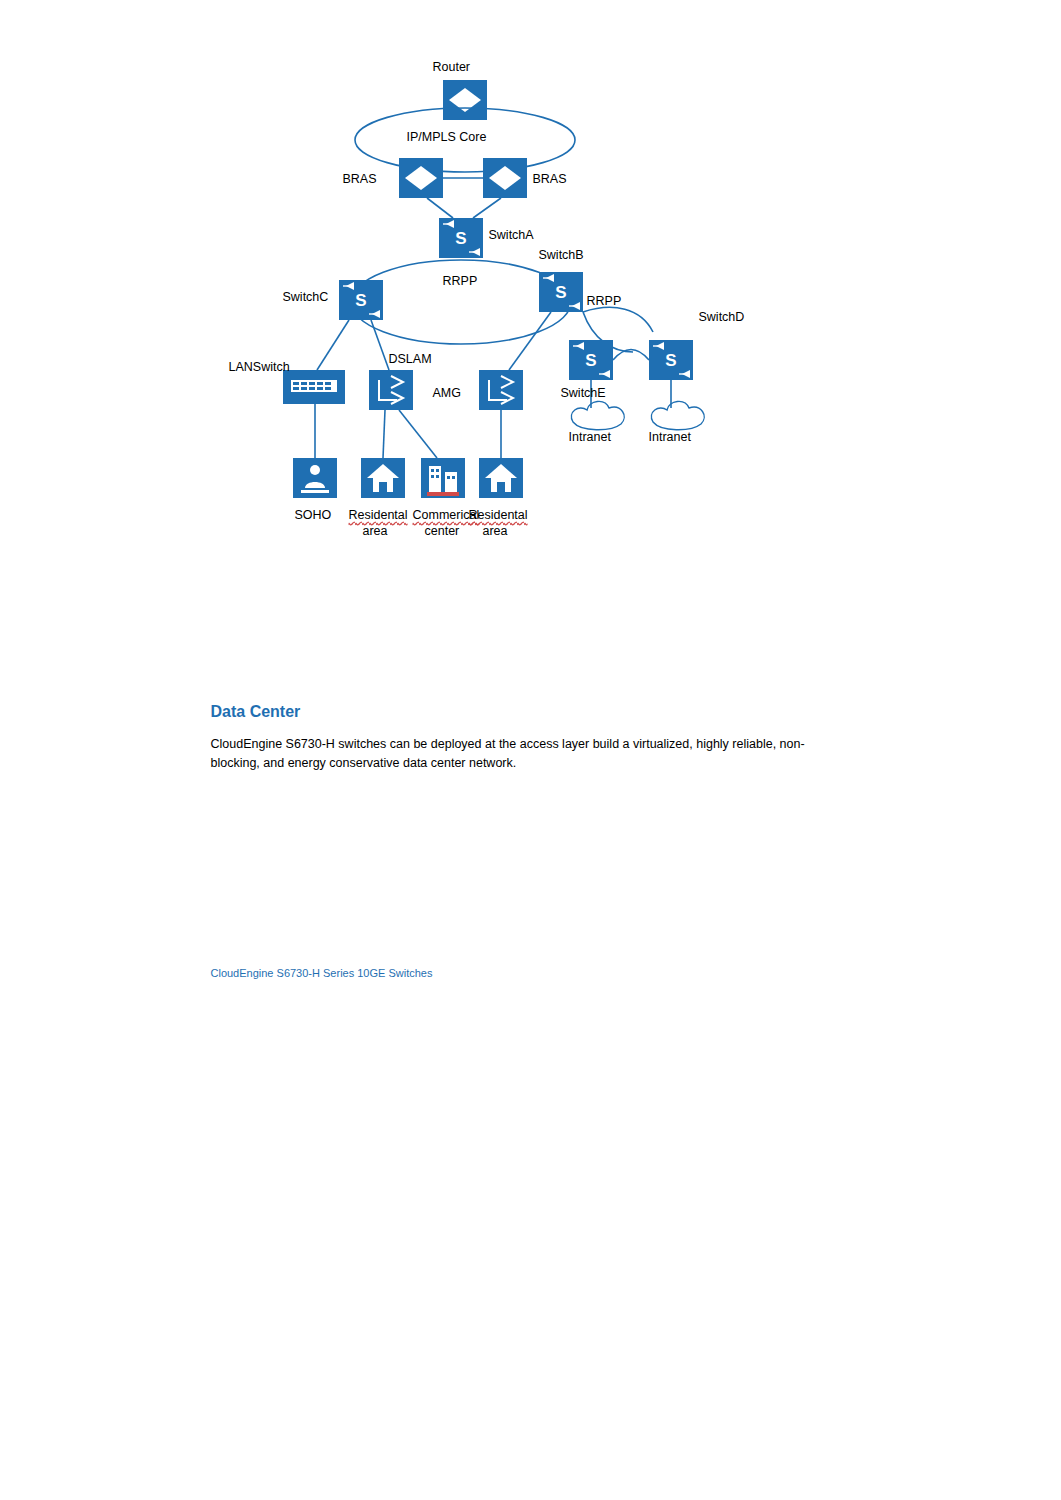S S S S S Router IP/MPLS Core BRAS BRAS SwitchA RRPP SwitchB SwitchC RRPP SwitchD SwitchE LANSwitch DSLAM AMG Intranet Intranet SOHO Residental area Commerical center Residental area
Data Center
CloudEngine S6730-H switches can be deployed at the access layer build a virtualized, highly reliable, non-blocking, and energy conservative data center network.
CloudEngine S6730-H Series 10GE Switches